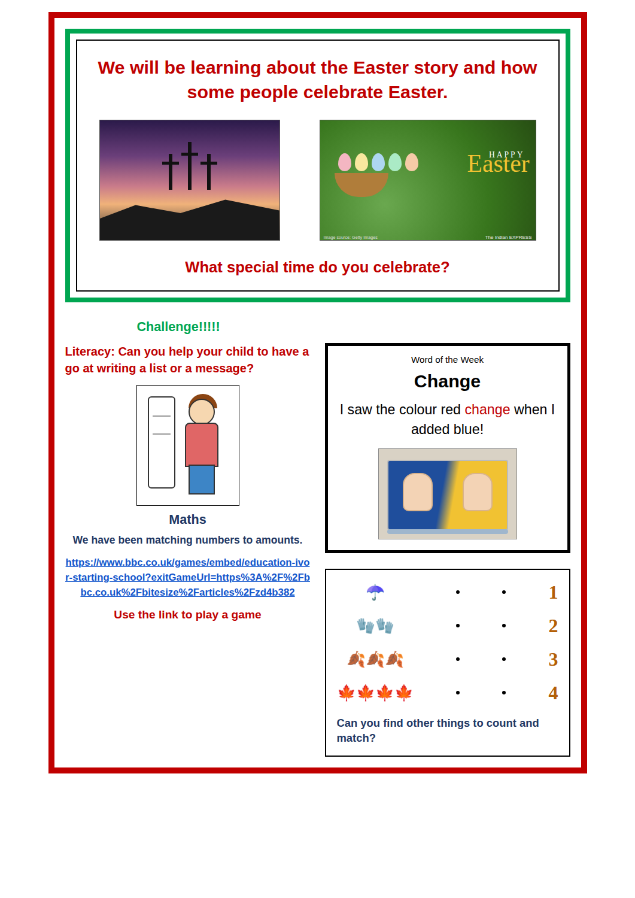We will be learning about the Easter story and how some people celebrate Easter.
HAPPY
Easter
Image source: Getty Images
The Indian EXPRESS
What special time do you celebrate?
Challenge!!!!!
Literacy: Can you help your child to have a go at writing a list or a message?
Maths
We have been matching numbers to amounts.
https://www.bbc.co.uk/games/embed/education-ivor-starting-school?exitGameUrl=https%3A%2F%2Fbbc.co.uk%2Fbitesize%2Farticles%2Fzd4b382
Use the link to play a game
Word of the Week
Change
I saw the colour red change when I added blue!
☂️
🧤🧤
🍂🍂🍂
🍁🍁🍁🍁
1
2
3
4
Can you find other things to count and match?